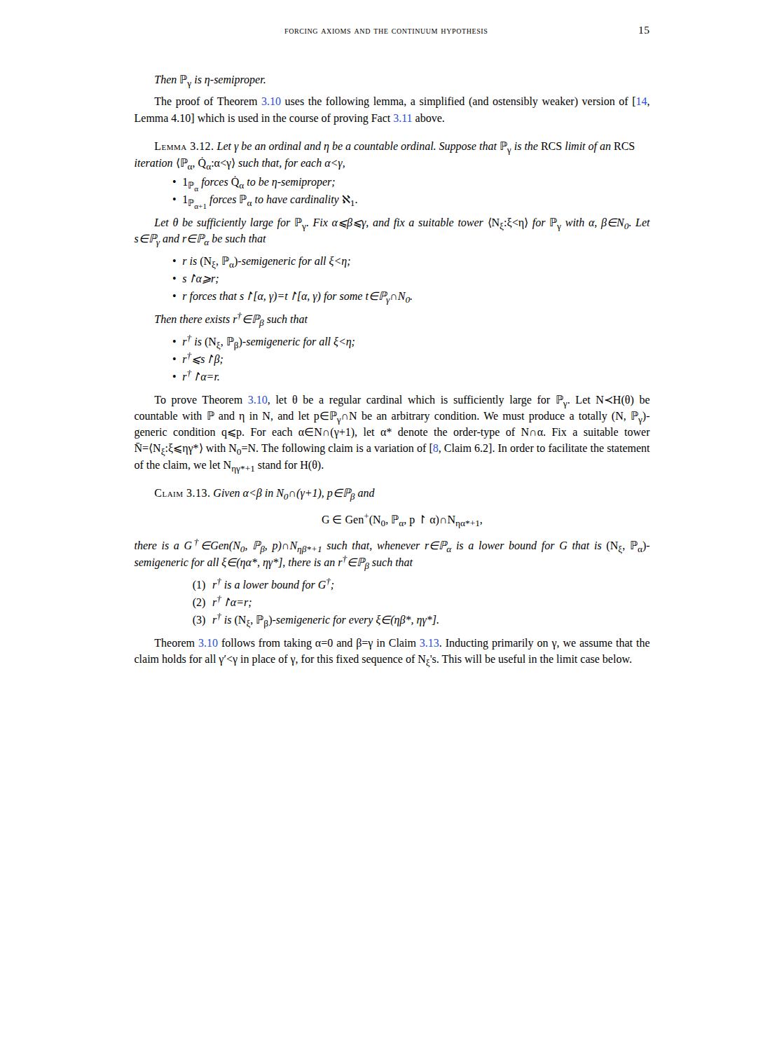forcing axioms and the continuum hypothesis 15
Then ℙγ is η-semiproper.
The proof of Theorem 3.10 uses the following lemma, a simplified (and ostensibly weaker) version of [14, Lemma 4.10] which is used in the course of proving Fact 3.11 above.
Lemma 3.12. Let γ be an ordinal and η be a countable ordinal. Suppose that ℙγ is the RCS limit of an RCS iteration ⟨ℙα, Q̇α:α<γ⟩ such that, for each α<γ,
1ℙα forces Q̇α to be η-semiproper;
1ℙα+1 forces ℙα to have cardinality ℵ1.
Let θ be sufficiently large for ℙγ. Fix α⩽β⩽γ, and fix a suitable tower ⟨Nξ:ξ<η⟩ for ℙγ with α, β∈N0. Let s∈ℙγ and r∈ℙα be such that
r is (Nξ, ℙα)-semigeneric for all ξ<η;
s↾α⩾r;
r forces that s↾[α, γ)=t↾[α, γ) for some t∈ℙγ∩N0.
Then there exists r†∈ℙβ such that
r† is (Nξ, ℙβ)-semigeneric for all ξ<η;
r†⩽s↾β;
r†↾α=r.
To prove Theorem 3.10, let θ be a regular cardinal which is sufficiently large for ℙγ. Let N≺H(θ) be countable with ℙ and η in N, and let p∈ℙγ∩N be an arbitrary condition. We must produce a totally (N, ℙγ)-generic condition q⩽p. For each α∈N∩(γ+1), let α* denote the order-type of N∩α. Fix a suitable tower N̄=⟨Nξ:ξ⩽ηγ*⟩ with N0=N. The following claim is a variation of [8, Claim 6.2]. In order to facilitate the statement of the claim, we let Nηγ*+1 stand for H(θ).
Claim 3.13. Given α<β in N0∩(γ+1), p∈ℙβ and
G ∈ Gen+(N0, ℙα, p ↾ α)∩Nηα*+1,
there is a G†∈Gen(N0, ℙβ, p)∩Nηβ*+1 such that, whenever r∈ℙα is a lower bound for G that is (Nξ, ℙα)-semigeneric for all ξ∈(ηα*, ηγ*], there is an r†∈ℙβ such that
r† is a lower bound for G†;
r†↾α=r;
r† is (Nξ, ℙβ)-semigeneric for every ξ∈(ηβ*, ηγ*].
Theorem 3.10 follows from taking α=0 and β=γ in Claim 3.13. Inducting primarily on γ, we assume that the claim holds for all γ′<γ in place of γ, for this fixed sequence of Nξ's. This will be useful in the limit case below.